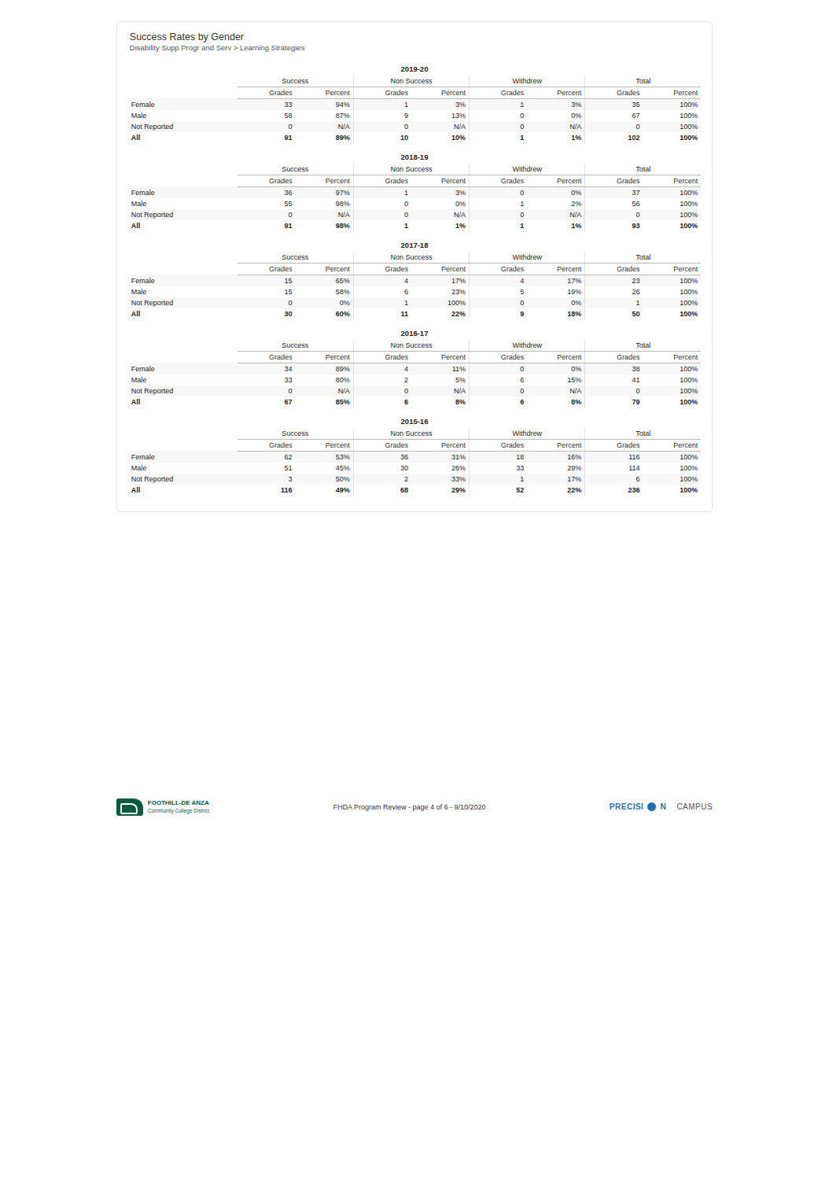Success Rates by Gender
Disability Supp Progr and Serv > Learning Strategies
2019-20
| | Success | Non Success | Withdrew | Total |
| --- | --- | --- | --- | --- |
| | Grades | Percent | Grades | Percent | Grades | Percent | Grades | Percent |
| Female | 33 | 94% | 1 | 3% | 1 | 3% | 35 | 100% |
| Male | 58 | 87% | 9 | 13% | 0 | 0% | 67 | 100% |
| Not Reported | 0 | N/A | 0 | N/A | 0 | N/A | 0 | 100% |
| All | 91 | 89% | 10 | 10% | 1 | 1% | 102 | 100% |
2018-19
| | Success | Non Success | Withdrew | Total |
| --- | --- | --- | --- | --- |
| | Grades | Percent | Grades | Percent | Grades | Percent | Grades | Percent |
| Female | 36 | 97% | 1 | 3% | 0 | 0% | 37 | 100% |
| Male | 55 | 98% | 0 | 0% | 1 | 2% | 56 | 100% |
| Not Reported | 0 | N/A | 0 | N/A | 0 | N/A | 0 | 100% |
| All | 91 | 98% | 1 | 1% | 1 | 1% | 93 | 100% |
2017-18
| | Success | Non Success | Withdrew | Total |
| --- | --- | --- | --- | --- |
| | Grades | Percent | Grades | Percent | Grades | Percent | Grades | Percent |
| Female | 15 | 65% | 4 | 17% | 4 | 17% | 23 | 100% |
| Male | 15 | 58% | 6 | 23% | 5 | 19% | 26 | 100% |
| Not Reported | 0 | 0% | 1 | 100% | 0 | 0% | 1 | 100% |
| All | 30 | 60% | 11 | 22% | 9 | 18% | 50 | 100% |
2016-17
| | Success | Non Success | Withdrew | Total |
| --- | --- | --- | --- | --- |
| | Grades | Percent | Grades | Percent | Grades | Percent | Grades | Percent |
| Female | 34 | 89% | 4 | 11% | 0 | 0% | 38 | 100% |
| Male | 33 | 80% | 2 | 5% | 6 | 15% | 41 | 100% |
| Not Reported | 0 | N/A | 0 | N/A | 0 | N/A | 0 | 100% |
| All | 67 | 85% | 6 | 8% | 6 | 8% | 79 | 100% |
2015-16
| | Success | Non Success | Withdrew | Total |
| --- | --- | --- | --- | --- |
| | Grades | Percent | Grades | Percent | Grades | Percent | Grades | Percent |
| Female | 62 | 53% | 36 | 31% | 18 | 16% | 116 | 100% |
| Male | 51 | 45% | 30 | 26% | 33 | 29% | 114 | 100% |
| Not Reported | 3 | 50% | 2 | 33% | 1 | 17% | 6 | 100% |
| All | 116 | 49% | 68 | 29% | 52 | 22% | 236 | 100% |
FOOTHILL-DE ANZA Community College District
FHDA Program Review - page 4 of 6 - 9/10/2020
PRECISI N CAMPUS